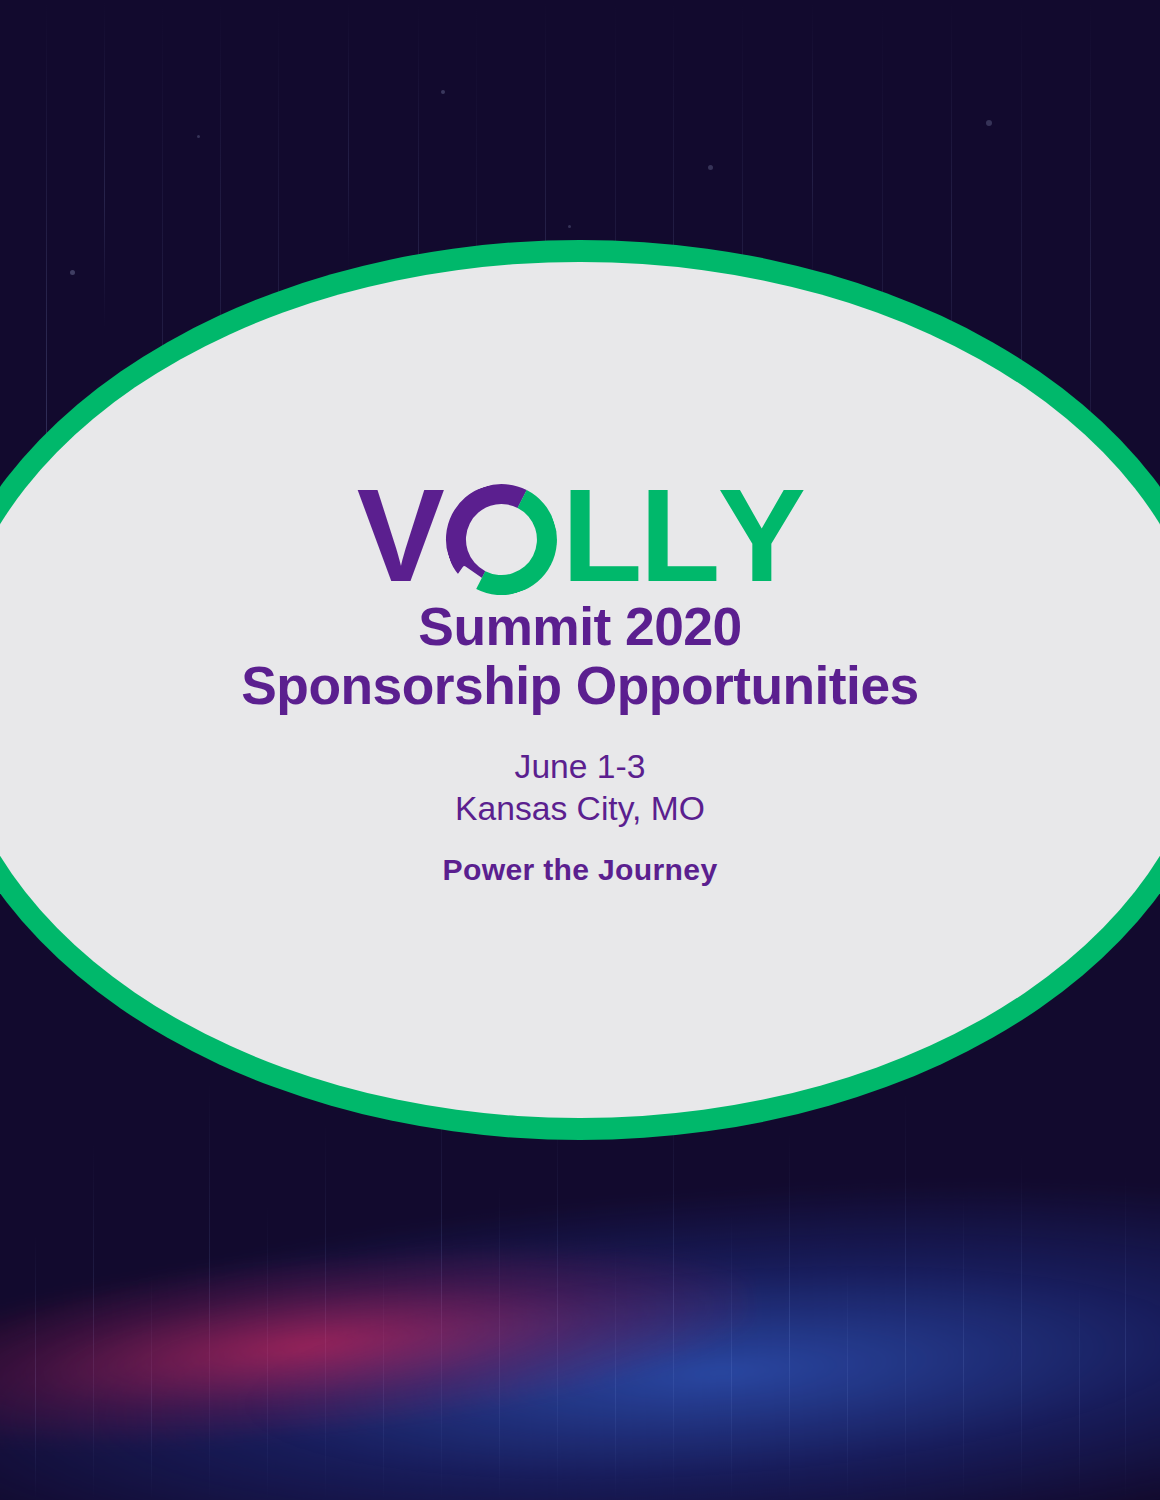V L L Y
Summit 2020
Sponsorship Opportunities
June 1-3
Kansas City, MO
Power the Journey